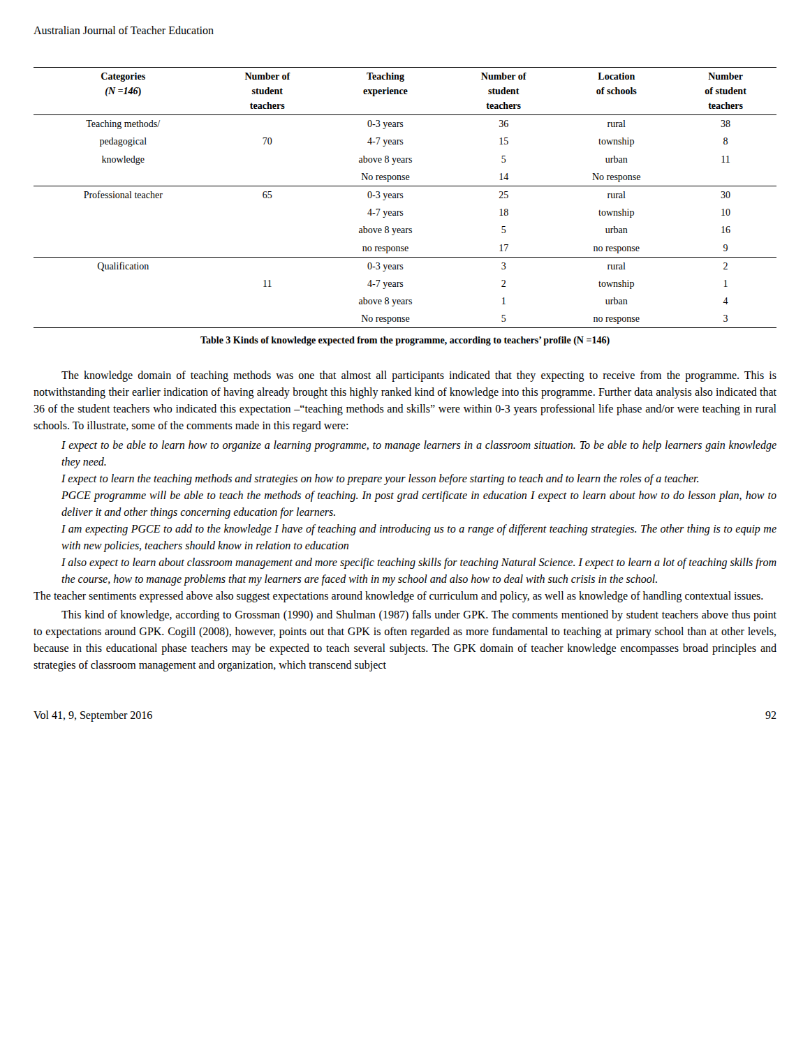Australian Journal of Teacher Education
| Categories (N =146 ) | Number of student teachers | Teaching experience | Number of student teachers | Location of schools | Number of student teachers |
| --- | --- | --- | --- | --- | --- |
| Teaching methods/ | | 0-3 years | 36 | rural | 38 |
| pedagogical | 70 | 4-7 years | 15 | township | 8 |
| knowledge | | above 8 years | 5 | urban | 11 |
| | | No response | 14 | No response | |
| Professional teacher | 65 | 0-3 years | 25 | rural | 30 |
| | | 4-7 years | 18 | township | 10 |
| | | above 8 years | 5 | urban | 16 |
| | | no response | 17 | no response | 9 |
| Qualification | | 0-3 years | 3 | rural | 2 |
| | 11 | 4-7 years | 2 | township | 1 |
| | | above 8 years | 1 | urban | 4 |
| | | No response | 5 | no response | 3 |
Table 3 Kinds of knowledge expected from the programme, according to teachers’ profile (N =146)
The knowledge domain of teaching methods was one that almost all participants indicated that they expecting to receive from the programme. This is notwithstanding their earlier indication of having already brought this highly ranked kind of knowledge into this programme. Further data analysis also indicated that 36 of the student teachers who indicated this expectation –“teaching methods and skills” were within 0-3 years professional life phase and/or were teaching in rural schools. To illustrate, some of the comments made in this regard were:
I expect to be able to learn how to organize a learning programme, to manage learners in a classroom situation. To be able to help learners gain knowledge they need.
I expect to learn the teaching methods and strategies on how to prepare your lesson before starting to teach and to learn the roles of a teacher.
PGCE programme will be able to teach the methods of teaching. In post grad certificate in education I expect to learn about how to do lesson plan, how to deliver it and other things concerning education for learners.
I am expecting PGCE to add to the knowledge I have of teaching and introducing us to a range of different teaching strategies. The other thing is to equip me with new policies, teachers should know in relation to education
I also expect to learn about classroom management and more specific teaching skills for teaching Natural Science. I expect to learn a lot of teaching skills from the course, how to manage problems that my learners are faced with in my school and also how to deal with such crisis in the school.
The teacher sentiments expressed above also suggest expectations around knowledge of curriculum and policy, as well as knowledge of handling contextual issues.
This kind of knowledge, according to Grossman (1990) and Shulman (1987) falls under GPK. The comments mentioned by student teachers above thus point to expectations around GPK. Cogill (2008), however, points out that GPK is often regarded as more fundamental to teaching at primary school than at other levels, because in this educational phase teachers may be expected to teach several subjects. The GPK domain of teacher knowledge encompasses broad principles and strategies of classroom management and organization, which transcend subject
Vol 41, 9, September 2016 92